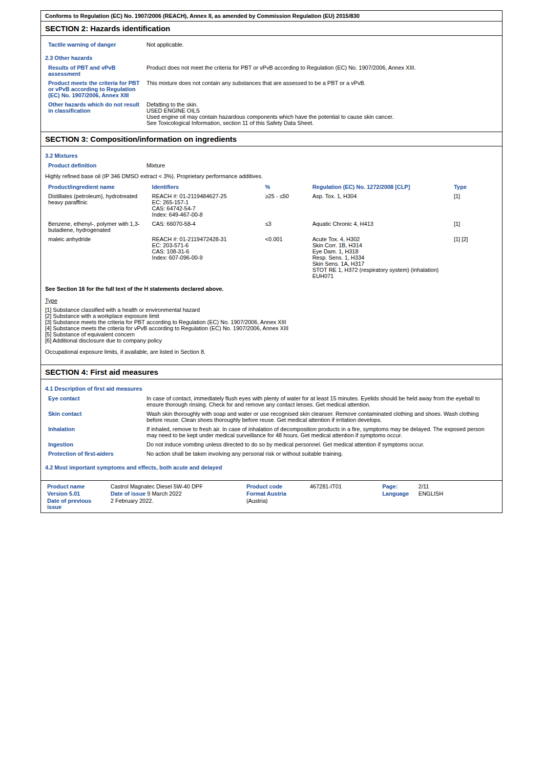Conforms to Regulation (EC) No. 1907/2006 (REACH), Annex II, as amended by Commission Regulation (EU) 2015/830
SECTION 2: Hazards identification
| Tactile warning of danger | Not applicable. |
2.3 Other hazards
| Results of PBT and vPvB assessment | Product does not meet the criteria for PBT or vPvB according to Regulation (EC) No. 1907/2006, Annex XIII. |
| Product meets the criteria for PBT or vPvB according to Regulation (EC) No. 1907/2006, Annex XIII | This mixture does not contain any substances that are assessed to be a PBT or a vPvB. |
| Other hazards which do not result in classification | Defatting to the skin. USED ENGINE OILS Used engine oil may contain hazardous components which have the potential to cause skin cancer. See Toxicological Information, section 11 of this Safety Data Sheet. |
SECTION 3: Composition/information on ingredients
3.2 Mixtures
| Product definition | Mixture |
Highly refined base oil (IP 346 DMSO extract < 3%). Proprietary performance additives.
| Product/ingredient name | Identifiers | % | Regulation (EC) No. 1272/2008 [CLP] | Type |
| --- | --- | --- | --- | --- |
| Distillates (petroleum), hydrotreated heavy paraffinic | REACH #: 01-2119484627-25 EC: 265-157-1 CAS: 64742-54-7 Index: 649-467-00-8 | ≥25 - ≤50 | Asp. Tox. 1, H304 | [1] |
| Benzene, ethenyl-, polymer with 1,3-butadiene, hydrogenated | CAS: 66070-58-4 | ≤3 | Aquatic Chronic 4, H413 | [1] |
| maleic anhydride | REACH #: 01-2119472428-31 EC: 203-571-6 CAS: 108-31-6 Index: 607-096-00-9 | <0.001 | Acute Tox. 4, H302 Skin Corr. 1B, H314 Eye Dam. 1, H318 Resp. Sens. 1, H334 Skin Sens. 1A, H317 STOT RE 1, H372 (respiratory system) (inhalation) EUH071 | [1] [2] |
See Section 16 for the full text of the H statements declared above.
Type
[1] Substance classified with a health or environmental hazard
[2] Substance with a workplace exposure limit
[3] Substance meets the criteria for PBT according to Regulation (EC) No. 1907/2006, Annex XIII
[4] Substance meets the criteria for vPvB according to Regulation (EC) No. 1907/2006, Annex XIII
[5] Substance of equivalent concern
[6] Additional disclosure due to company policy
Occupational exposure limits, if available, are listed in Section 8.
SECTION 4: First aid measures
4.1 Description of first aid measures
| Eye contact | In case of contact, immediately flush eyes with plenty of water for at least 15 minutes. Eyelids should be held away from the eyeball to ensure thorough rinsing. Check for and remove any contact lenses. Get medical attention. |
| Skin contact | Wash skin thoroughly with soap and water or use recognised skin cleanser. Remove contaminated clothing and shoes. Wash clothing before reuse. Clean shoes thoroughly before reuse. Get medical attention if irritation develops. |
| Inhalation | If inhaled, remove to fresh air. In case of inhalation of decomposition products in a fire, symptoms may be delayed. The exposed person may need to be kept under medical surveillance for 48 hours. Get medical attention if symptoms occur. |
| Ingestion | Do not induce vomiting unless directed to do so by medical personnel. Get medical attention if symptoms occur. |
| Protection of first-aiders | No action shall be taken involving any personal risk or without suitable training. |
4.2 Most important symptoms and effects, both acute and delayed
| Product name | Castrol Magnatec Diesel 5W-40 DPF | Product code | 467281-IT01 | Page: | 2/11 |
| Version 5.01 | Date of issue 9 March 2022 | Format Austria | | Language | ENGLISH |
| Date of previous issue | 2 February 2022. | (Austria) | | | |